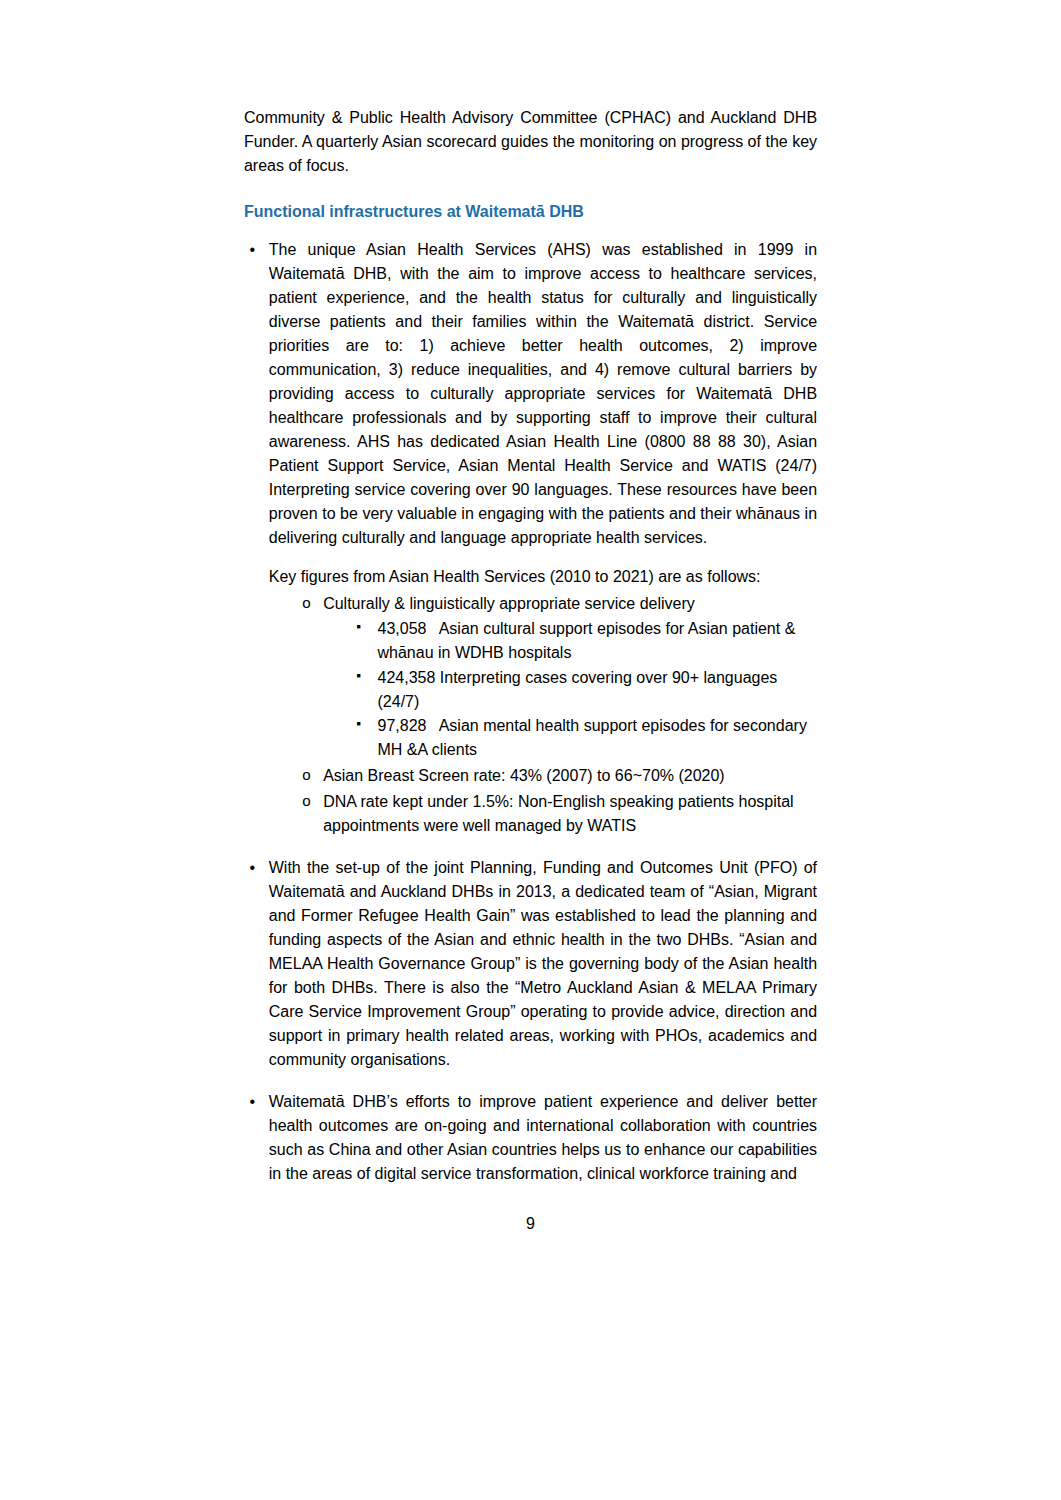Community & Public Health Advisory Committee (CPHAC) and Auckland DHB Funder. A quarterly Asian scorecard guides the monitoring on progress of the key areas of focus.
Functional infrastructures at Waitematā DHB
The unique Asian Health Services (AHS) was established in 1999 in Waitematā DHB, with the aim to improve access to healthcare services, patient experience, and the health status for culturally and linguistically diverse patients and their families within the Waitematā district. Service priorities are to: 1) achieve better health outcomes, 2) improve communication, 3) reduce inequalities, and 4) remove cultural barriers by providing access to culturally appropriate services for Waitematā DHB healthcare professionals and by supporting staff to improve their cultural awareness. AHS has dedicated Asian Health Line (0800 88 88 30), Asian Patient Support Service, Asian Mental Health Service and WATIS (24/7) Interpreting service covering over 90 languages. These resources have been proven to be very valuable in engaging with the patients and their whānaus in delivering culturally and language appropriate health services.
Key figures from Asian Health Services (2010 to 2021) are as follows:
Culturally & linguistically appropriate service delivery
43,058 Asian cultural support episodes for Asian patient & whānau in WDHB hospitals
424,358 Interpreting cases covering over 90+ languages (24/7)
97,828 Asian mental health support episodes for secondary MH &A clients
Asian Breast Screen rate: 43% (2007) to 66~70% (2020)
DNA rate kept under 1.5%: Non-English speaking patients hospital appointments were well managed by WATIS
With the set-up of the joint Planning, Funding and Outcomes Unit (PFO) of Waitematā and Auckland DHBs in 2013, a dedicated team of “Asian, Migrant and Former Refugee Health Gain” was established to lead the planning and funding aspects of the Asian and ethnic health in the two DHBs. “Asian and MELAA Health Governance Group” is the governing body of the Asian health for both DHBs. There is also the “Metro Auckland Asian & MELAA Primary Care Service Improvement Group” operating to provide advice, direction and support in primary health related areas, working with PHOs, academics and community organisations.
Waitematā DHB’s efforts to improve patient experience and deliver better health outcomes are on-going and international collaboration with countries such as China and other Asian countries helps us to enhance our capabilities in the areas of digital service transformation, clinical workforce training and
9